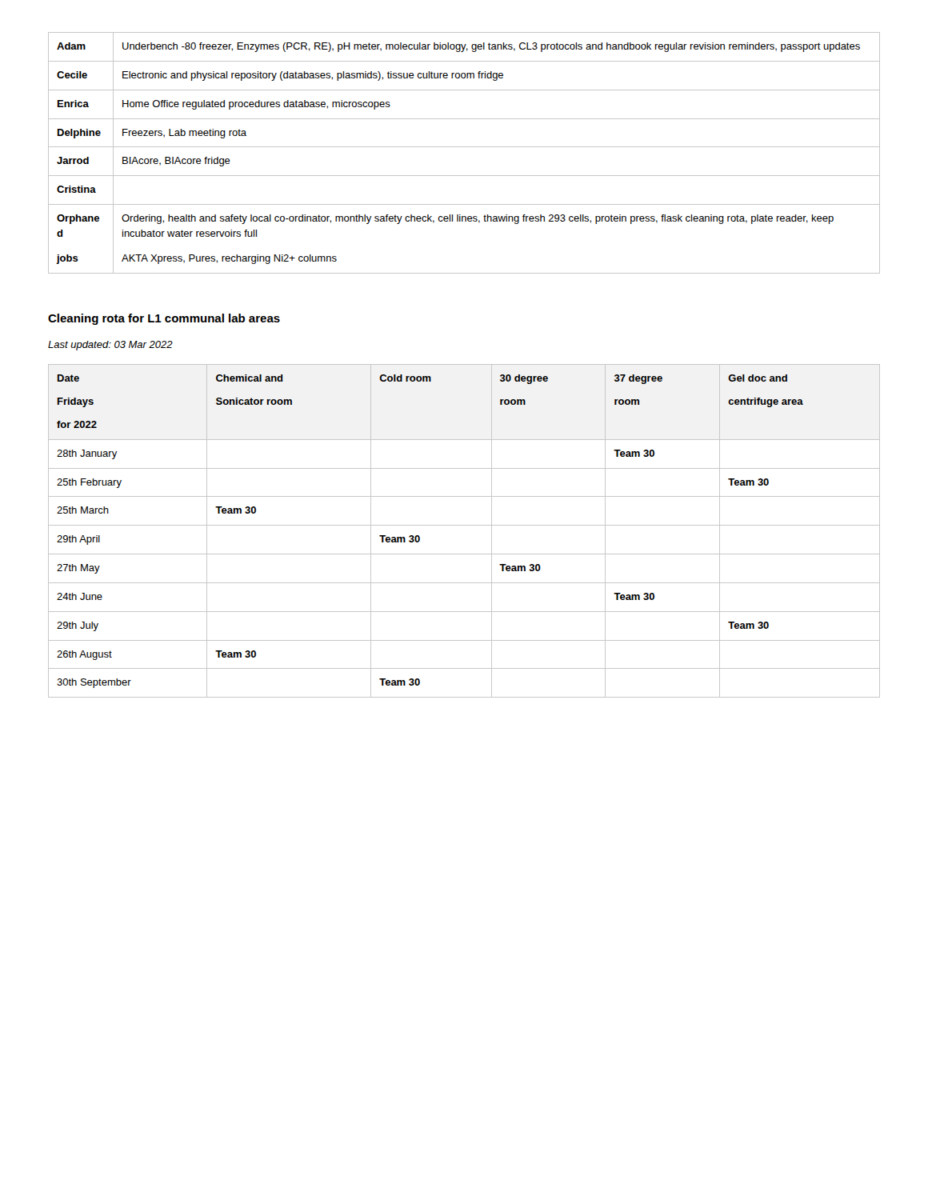| Adam | Underbench -80 freezer, Enzymes (PCR, RE), pH meter, molecular biology, gel tanks, CL3 protocols and handbook regular revision reminders, passport updates |
| Cecile | Electronic and physical repository (databases, plasmids), tissue culture room fridge |
| Enrica | Home Office regulated procedures database, microscopes |
| Delphine | Freezers, Lab meeting rota |
| Jarrod | BIAcore, BIAcore fridge |
| Cristina | |
| Orphaned jobs | Ordering, health and safety local co-ordinator, monthly safety check, cell lines, thawing fresh 293 cells, protein press, flask cleaning rota, plate reader, keep incubator water reservoirs full AKTA Xpress, Pures, recharging Ni2+ columns |
Cleaning rota for L1 communal lab areas
Last updated: 03 Mar 2022
| Date Fridays for 2022 | Chemical and Sonicator room | Cold room | 30 degree room | 37 degree room | Gel doc and centrifuge area |
| --- | --- | --- | --- | --- | --- |
| 28th January | | | | Team 30 | |
| 25th February | | | | | Team 30 |
| 25th March | Team 30 | | | | |
| 29th April | | Team 30 | | | |
| 27th May | | | Team 30 | | |
| 24th June | | | | Team 30 | |
| 29th July | | | | | Team 30 |
| 26th August | Team 30 | | | | |
| 30th September | | Team 30 | | | |